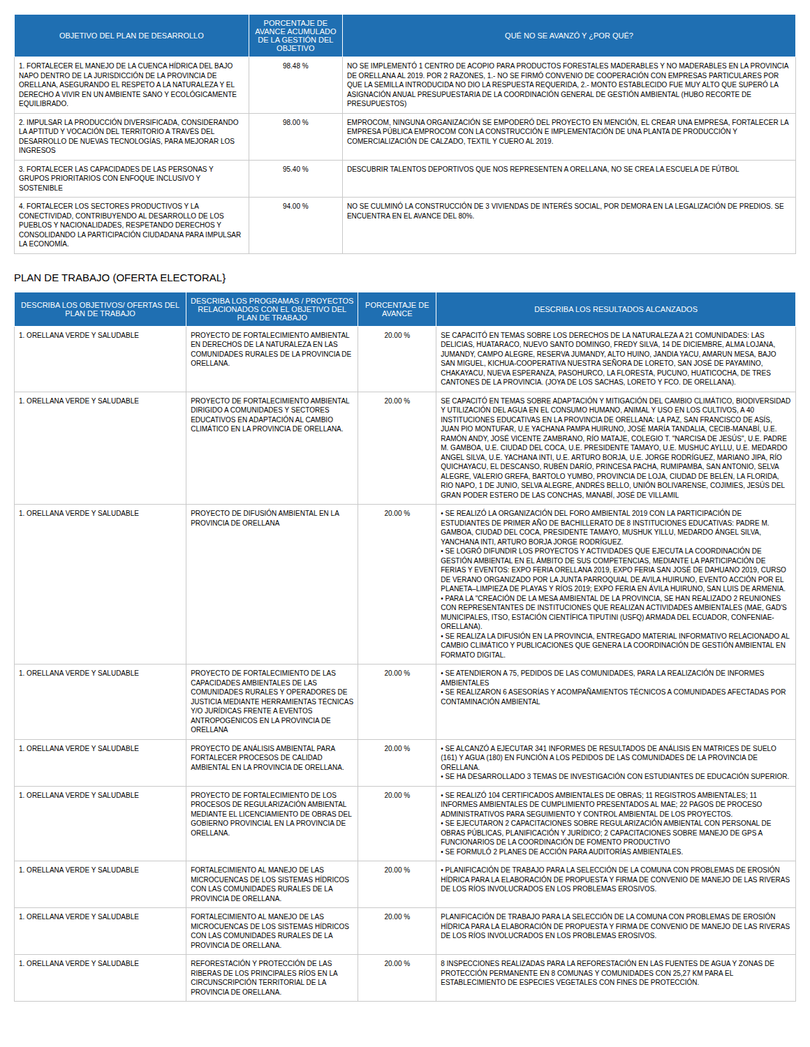| OBJETIVO DEL PLAN DE DESARROLLO | PORCENTAJE DE AVANCE ACUMULADO DE LA GESTIÓN DEL OBJETIVO | QUÉ NO SE AVANZÓ Y ¿POR QUÉ? |
| --- | --- | --- |
| 1. FORTALECER EL MANEJO DE LA CUENCA HÍDRICA DEL BAJO NAPO DENTRO DE LA JURISDICCIÓN DE LA PROVINCIA DE ORELLANA, ASEGURANDO EL RESPETO A LA NATURALEZA Y EL DERECHO A VIVIR EN UN AMBIENTE SANO Y ECOLÓGICAMENTE EQUILIBRADO. | 98.48 % | NO SE IMPLEMENTÓ 1 CENTRO DE ACOPIO PARA PRODUCTOS FORESTALES MADERABLES Y NO MADERABLES EN LA PROVINCIA DE ORELLANA AL 2019. POR 2 RAZONES, 1.- NO SE FIRMÓ CONVENIO DE COOPERACIÓN CON EMPRESAS PARTICULARES POR QUE LA SEMILLA INTRODUCIDA NO DIO LA RESPUESTA REQUERIDA, 2.- MONTO ESTABLECIDO FUE MUY ALTO QUE SUPERÓ LA ASIGNACIÓN ANUAL PRESUPUESTARIA DE LA COORDINACIÓN GENERAL DE GESTIÓN AMBIENTAL (HUBO RECORTE DE PRESUPUESTOS) |
| 2. IMPULSAR LA PRODUCCIÓN DIVERSIFICADA, CONSIDERANDO LA APTITUD Y VOCACIÓN DEL TERRITORIO A TRAVÉS DEL DESARROLLO DE NUEVAS TECNOLOGÍAS, PARA MEJORAR LOS INGRESOS | 98.00 % | EMPROCOM, NINGUNA ORGANIZACIÓN SE EMPODERÓ DEL PROYECTO EN MENCIÓN, EL CREAR UNA EMPRESA, FORTALECER LA EMPRESA PÚBLICA EMPROCOM CON LA CONSTRUCCIÓN E IMPLEMENTACIÓN DE UNA PLANTA DE PRODUCCIÓN Y COMERCIALIZACIÓN DE CALZADO, TEXTIL Y CUERO AL 2019. |
| 3. FORTALECER LAS CAPACIDADES DE LAS PERSONAS Y GRUPOS PRIORITARIOS CON ENFOQUE INCLUSIVO Y SOSTENIBLE | 95.40 % | DESCUBRIR TALENTOS DEPORTIVOS QUE NOS REPRESENTEN A ORELLANA, NO SE CREA LA ESCUELA DE FÚTBOL |
| 4. FORTALECER LOS SECTORES PRODUCTIVOS Y LA CONECTIVIDAD, CONTRIBUYENDO AL DESARROLLO DE LOS PUEBLOS Y NACIONALIDADES, RESPETANDO DERECHOS Y CONSOLIDANDO LA PARTICIPACIÓN CIUDADANA PARA IMPULSAR LA ECONOMÍA. | 94.00 % | NO SE CULMINÓ LA CONSTRUCCIÓN DE 3 VIVIENDAS DE INTERÉS SOCIAL, POR DEMORA EN LA LEGALIZACIÓN DE PREDIOS. SE ENCUENTRA EN EL AVANCE DEL 80%. |
PLAN DE TRABAJO (OFERTA ELECTORAL}
| DESCRIBA LOS OBJETIVOS/ OFERTAS DEL PLAN DE TRABAJO | DESCRIBA LOS PROGRAMAS / PROYECTOS RELACIONADOS CON EL OBJETIVO DEL PLAN DE TRABAJO | PORCENTAJE DE AVANCE | DESCRIBA LOS RESULTADOS ALCANZADOS |
| --- | --- | --- | --- |
| 1. ORELLANA VERDE Y SALUDABLE | PROYECTO DE FORTALECIMIENTO AMBIENTAL EN DERECHOS DE LA NATURALEZA EN LAS COMUNIDADES RURALES DE LA PROVINCIA DE ORELLANA. | 20.00 % | SE CAPACITÓ EN TEMAS SOBRE LOS DERECHOS DE LA NATURALEZA A 21 COMUNIDADES: LAS DELICIAS, HUATARACO, NUEVO SANTO DOMINGO, FREDY SILVA, 14 DE DICIEMBRE, ALMA LOJANA, JUMANDY, CAMPO ALEGRE, RESERVA JUMANDY, ALTO HUINO, JANDIA YACU, AMARUN MESA, BAJO SAN MIGUEL, KICHUA-COOPERATIVA NUESTRA SEÑORA DE LORETO, SAN JOSÉ DE PAYAMINO, CHAKAYACU, NUEVA ESPERANZA, PASOHURCO, LA FLORESTA, PUCUNO, HUATICOCHA, DE TRES CANTONES DE LA PROVINCIA. (JOYA DE LOS SACHAS, LORETO Y FCO. DE ORELLANA). |
| 1. ORELLANA VERDE Y SALUDABLE | PROYECTO DE FORTALECIMIENTO AMBIENTAL DIRIGIDO A COMUNIDADES Y SECTORES EDUCATIVOS EN ADAPTACIÓN AL CAMBIO CLIMÁTICO EN LA PROVINCIA DE ORELLANA. | 20.00 % | SE CAPACITÓ EN TEMAS SOBRE ADAPTACIÓN Y MITIGACIÓN DEL CAMBIO CLIMÁTICO, BIODIVERSIDAD Y UTILIZACIÓN DEL AGUA EN EL CONSUMO HUMANO, ANIMAL Y USO EN LOS CULTIVOS, A 40 INSTITUCIONES EDUCATIVAS EN LA PROVINCIA DE ORELLANA: LA PAZ, SAN FRANCISCO DE ASÍS, JUAN PIO MONTUFAR, U.E YACHANA PAMPA HUIRUNO, JOSÉ MARÍA TANDALIA, CECIB-MANABÍ, U.E. RAMÓN ANDY, JOSÉ VICENTE ZAMBRANO, RÍO MATAJE, COLEGIO T. "NARCISA DE JESÚS", U.E. PADRE M. GAMBOA, U.E. CIUDAD DEL COCA, U.E. PRESIDENTE TAMAYO, U.E. MUSHUC AYLLU, U.E. MEDARDO ANGEL SILVA, U.E. YACHANA INTI, U.E. ARTURO BORJA, U.E. JORGE RODRÍGUEZ, MARIANO JIPA, RÍO QUICHAYACU, EL DESCANSO, RUBÉN DARÍO, PRINCESA PACHA, RUMIPAMBA, SAN ANTONIO, SELVA ALEGRE, VALERIO GREFA, BARTOLO YUMBO, PROVINCIA DE LOJA, CIUDAD DE BELÉN, LA FLORIDA, RIO NAPO, 1 DE JUNIO, SELVA ALEGRE, ANDRÉS BELLO, UNIÓN BOLIVARENSE, COJIMIES, JESÚS DEL GRAN PODER ESTERO DE LAS CONCHAS, MANABÍ, JOSÉ DE VILLAMIL |
| 1. ORELLANA VERDE Y SALUDABLE | PROYECTO DE DIFUSIÓN AMBIENTAL EN LA PROVINCIA DE ORELLANA | 20.00 % | • SE REALIZÓ LA ORGANIZACIÓN DEL FORO AMBIENTAL 2019 CON LA PARTICIPACIÓN DE ESTUDIANTES DE PRIMER AÑO DE BACHILLERATO DE 8 INSTITUCIONES EDUCATIVAS: PADRE M. GAMBOA, CIUDAD DEL COCA, PRESIDENTE TAMAYO, MUSHUK YILLU, MEDARDO ÁNGEL SILVA, YANCHANA INTI, ARTURO BORJA JORGE RODRÍGUEZ. • SE LOGRÓ DIFUNDIR LOS PROYECTOS Y ACTIVIDADES QUE EJECUTA LA COORDINACIÓN DE GESTIÓN AMBIENTAL EN EL ÁMBITO DE SUS COMPETENCIAS, MEDIANTE LA PARTICIPACIÓN DE FERIAS Y EVENTOS: EXPO FERIA ORELLANA 2019, EXPO FERIA SAN JOSÉ DE DAHUANO 2019, CURSO DE VERANO ORGANIZADO POR LA JUNTA PARROQUIAL DE AVILA HUIRUNO, EVENTO ACCIÓN POR EL PLANETA–LIMPIEZA DE PLAYAS Y RÍOS 2019; EXPO FERIA EN ÁVILA HUIRUNO, SAN LUIS DE ARMENIA. • PARA LA "CREACIÓN DE LA MESA AMBIENTAL DE LA PROVINCIA, SE HAN REALIZADO 2 REUNIONES CON REPRESENTANTES DE INSTITUCIONES QUE REALIZAN ACTIVIDADES AMBIENTALES (MAE, GAD'S MUNICIPALES, ITSO, ESTACIÓN CIENTÍFICA TIPUTINI (USFQ) ARMADA DEL ECUADOR, CONFENIAE-ORELLANA). • SE REALIZA LA DIFUSIÓN EN LA PROVINCIA, ENTREGADO MATERIAL INFORMATIVO RELACIONADO AL CAMBIO CLIMÁTICO Y PUBLICACIONES QUE GENERA LA COORDINACIÓN DE GESTIÓN AMBIENTAL EN FORMATO DIGITAL. |
| 1. ORELLANA VERDE Y SALUDABLE | PROYECTO DE FORTALECIMIENTO DE LAS CAPACIDADES AMBIENTALES DE LAS COMUNIDADES RURALES Y OPERADORES DE JUSTICIA MEDIANTE HERRAMIENTAS TÉCNICAS Y/O JURÍDICAS FRENTE A EVENTOS ANTROPOGÉNICOS EN LA PROVINCIA DE ORELLANA | 20.00 % | • SE ATENDIERON A 75, PEDIDOS DE LAS COMUNIDADES, PARA LA REALIZACIÓN DE INFORMES AMBIENTALES • SE REALIZARON 6 ASESORÍAS Y ACOMPAÑAMIENTOS TÉCNICOS A COMUNIDADES AFECTADAS POR CONTAMINACIÓN AMBIENTAL |
| 1. ORELLANA VERDE Y SALUDABLE | PROYECTO DE ANÁLISIS AMBIENTAL PARA FORTALECER PROCESOS DE CALIDAD AMBIENTAL EN LA PROVINCIA DE ORELLANA. | 20.00 % | • SE ALCANZÓ A EJECUTAR 341 INFORMES DE RESULTADOS DE ANÁLISIS EN MATRICES DE SUELO (161) Y AGUA (180) EN FUNCIÓN A LOS PEDIDOS DE LAS COMUNIDADES DE LA PROVINCIA DE ORELLANA. • SE HA DESARROLLADO 3 TEMAS DE INVESTIGACIÓN CON ESTUDIANTES DE EDUCACIÓN SUPERIOR. |
| 1. ORELLANA VERDE Y SALUDABLE | PROYECTO DE FORTALECIMIENTO DE LOS PROCESOS DE REGULARIZACIÓN AMBIENTAL MEDIANTE EL LICENCIAMIENTO DE OBRAS DEL GOBIERNO PROVINCIAL EN LA PROVINCIA DE ORELLANA. | 20.00 % | • SE REALIZÓ 104 CERTIFICADOS AMBIENTALES DE OBRAS; 11 REGISTROS AMBIENTALES; 11 INFORMES AMBIENTALES DE CUMPLIMIENTO PRESENTADOS AL MAE; 22 PAGOS DE PROCESO ADMINISTRATIVOS PARA SEGUIMIENTO Y CONTROL AMBIENTAL DE LOS PROYECTOS. • SE EJECUTARON 2 CAPACITACIONES SOBRE REGULARIZACIÓN AMBIENTAL CON PERSONAL DE OBRAS PÚBLICAS, PLANIFICACIÓN Y JURÍDICO; 2 CAPACITACIONES SOBRE MANEJO DE GPS A FUNCIONARIOS DE LA COORDINACIÓN DE FOMENTO PRODUCTIVO • SE FORMULÓ 2 PLANES DE ACCIÓN PARA AUDITORÍAS AMBIENTALES. |
| 1. ORELLANA VERDE Y SALUDABLE | FORTALECIMIENTO AL MANEJO DE LAS MICROCUENCAS DE LOS SISTEMAS HÍDRICOS CON LAS COMUNIDADES RURALES DE LA PROVINCIA DE ORELLANA. | 20.00 % | • PLANIFICACIÓN DE TRABAJO PARA LA SELECCIÓN DE LA COMUNA CON PROBLEMAS DE EROSIÓN HÍDRICA PARA LA ELABORACIÓN DE PROPUESTA Y FIRMA DE CONVENIO DE MANEJO DE LAS RIVERAS DE LOS RÍOS INVOLUCRADOS EN LOS PROBLEMAS EROSIVOS. |
| 1. ORELLANA VERDE Y SALUDABLE | FORTALECIMIENTO AL MANEJO DE LAS MICROCUENCAS DE LOS SISTEMAS HÍDRICOS CON LAS COMUNIDADES RURALES DE LA PROVINCIA DE ORELLANA. | 20.00 % | PLANIFICACIÓN DE TRABAJO PARA LA SELECCIÓN DE LA COMUNA CON PROBLEMAS DE EROSIÓN HÍDRICA PARA LA ELABORACIÓN DE PROPUESTA Y FIRMA DE CONVENIO DE MANEJO DE LAS RIVERAS DE LOS RÍOS INVOLUCRADOS EN LOS PROBLEMAS EROSIVOS. |
| 1. ORELLANA VERDE Y SALUDABLE | REFORESTACIÓN Y PROTECCIÓN DE LAS RIBERAS DE LOS PRINCIPALES RÍOS EN LA CIRCUNSCRIPCIÓN TERRITORIAL DE LA PROVINCIA DE ORELLANA. | 20.00 % | 8 INSPECCIONES REALIZADAS PARA LA REFORESTACIÓN EN LAS FUENTES DE AGUA Y ZONAS DE PROTECCIÓN PERMANENTE EN 8 COMUNAS Y COMUNIDADES CON 25,27 KM PARA EL ESTABLECIMIENTO DE ESPECIES VEGETALES CON FINES DE PROTECCIÓN. |